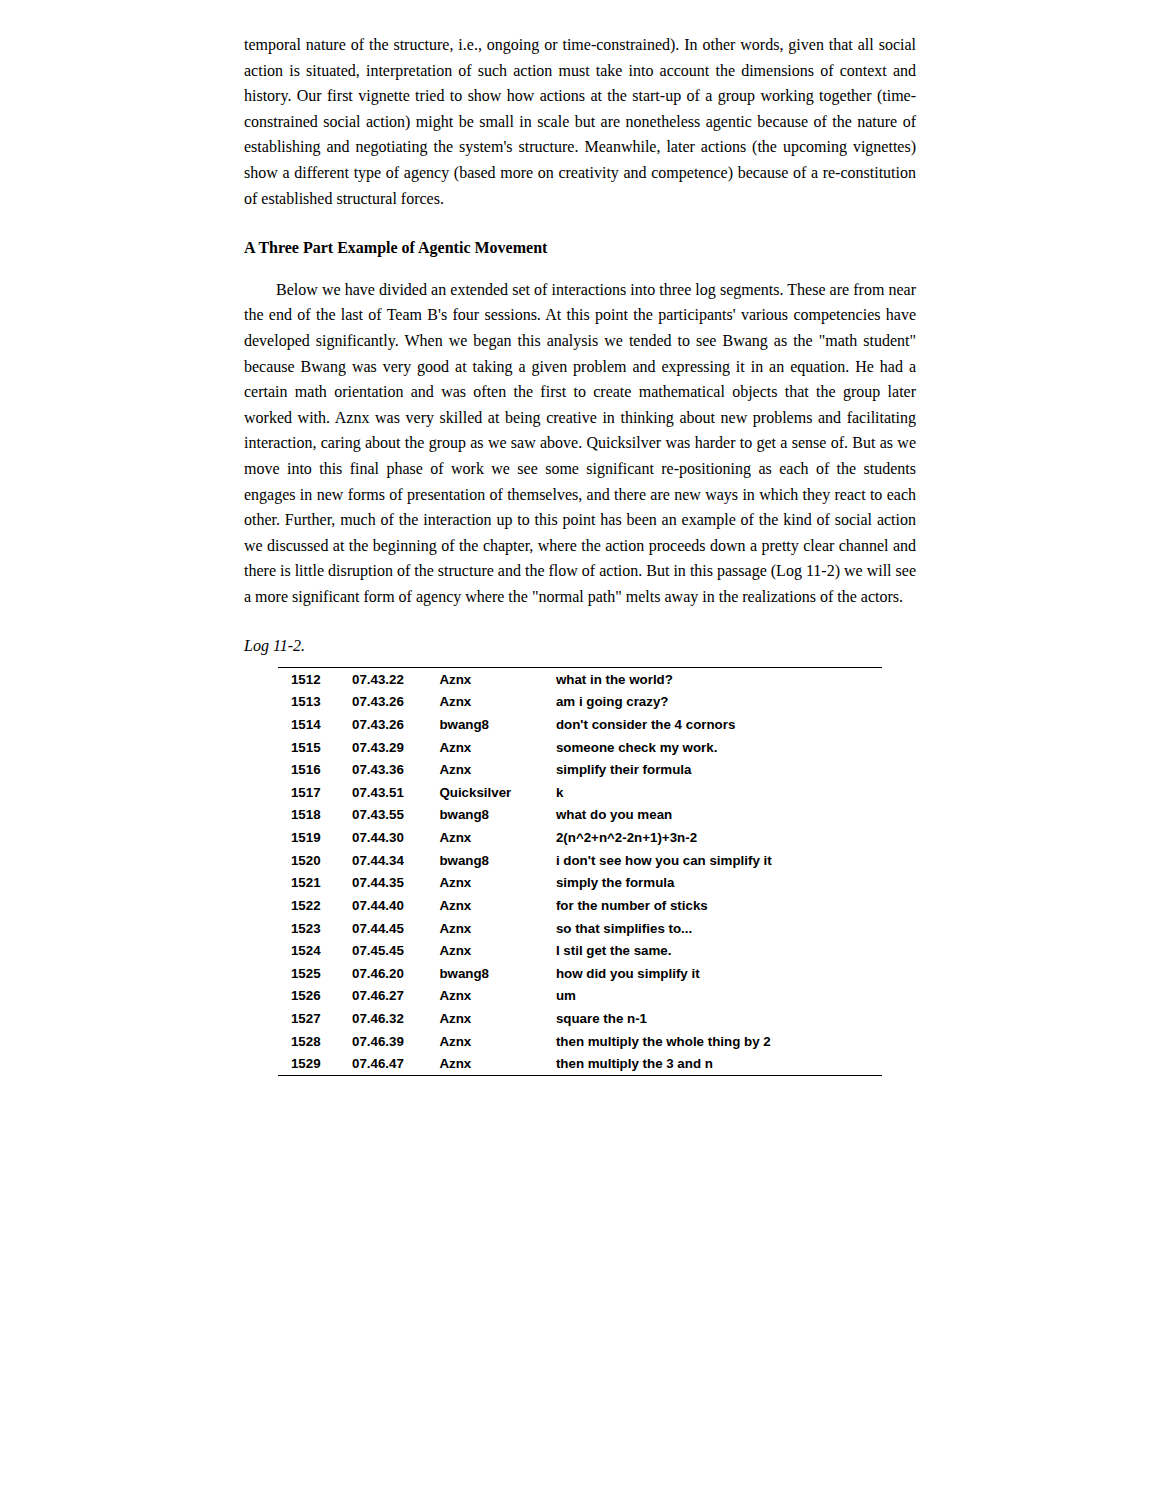temporal nature of the structure, i.e., ongoing or time-constrained). In other words, given that all social action is situated, interpretation of such action must take into account the dimensions of context and history. Our first vignette tried to show how actions at the start-up of a group working together (time-constrained social action) might be small in scale but are nonetheless agentic because of the nature of establishing and negotiating the system's structure. Meanwhile, later actions (the upcoming vignettes) show a different type of agency (based more on creativity and competence) because of a re-constitution of established structural forces.
A Three Part Example of Agentic Movement
Below we have divided an extended set of interactions into three log segments. These are from near the end of the last of Team B's four sessions. At this point the participants' various competencies have developed significantly. When we began this analysis we tended to see Bwang as the "math student" because Bwang was very good at taking a given problem and expressing it in an equation. He had a certain math orientation and was often the first to create mathematical objects that the group later worked with. Aznx was very skilled at being creative in thinking about new problems and facilitating interaction, caring about the group as we saw above. Quicksilver was harder to get a sense of. But as we move into this final phase of work we see some significant re-positioning as each of the students engages in new forms of presentation of themselves, and there are new ways in which they react to each other. Further, much of the interaction up to this point has been an example of the kind of social action we discussed at the beginning of the chapter, where the action proceeds down a pretty clear channel and there is little disruption of the structure and the flow of action. But in this passage (Log 11-2) we will see a more significant form of agency where the "normal path" melts away in the realizations of the actors.
Log 11-2.
| 1512 | 07.43.22 | Aznx | what in the world? |
| 1513 | 07.43.26 | Aznx | am i going crazy? |
| 1514 | 07.43.26 | bwang8 | don't consider the 4 cornors |
| 1515 | 07.43.29 | Aznx | someone check my work. |
| 1516 | 07.43.36 | Aznx | simplify their formula |
| 1517 | 07.43.51 | Quicksilver | k |
| 1518 | 07.43.55 | bwang8 | what do you mean |
| 1519 | 07.44.30 | Aznx | 2(n^2+n^2-2n+1)+3n-2 |
| 1520 | 07.44.34 | bwang8 | i don't see how you can simplify it |
| 1521 | 07.44.35 | Aznx | simply the formula |
| 1522 | 07.44.40 | Aznx | for the number of sticks |
| 1523 | 07.44.45 | Aznx | so that simplifies to... |
| 1524 | 07.45.45 | Aznx | I stil get the same. |
| 1525 | 07.46.20 | bwang8 | how did you simplify it |
| 1526 | 07.46.27 | Aznx | um |
| 1527 | 07.46.32 | Aznx | square the n-1 |
| 1528 | 07.46.39 | Aznx | then multiply the whole thing by 2 |
| 1529 | 07.46.47 | Aznx | then multiply the 3 and n |